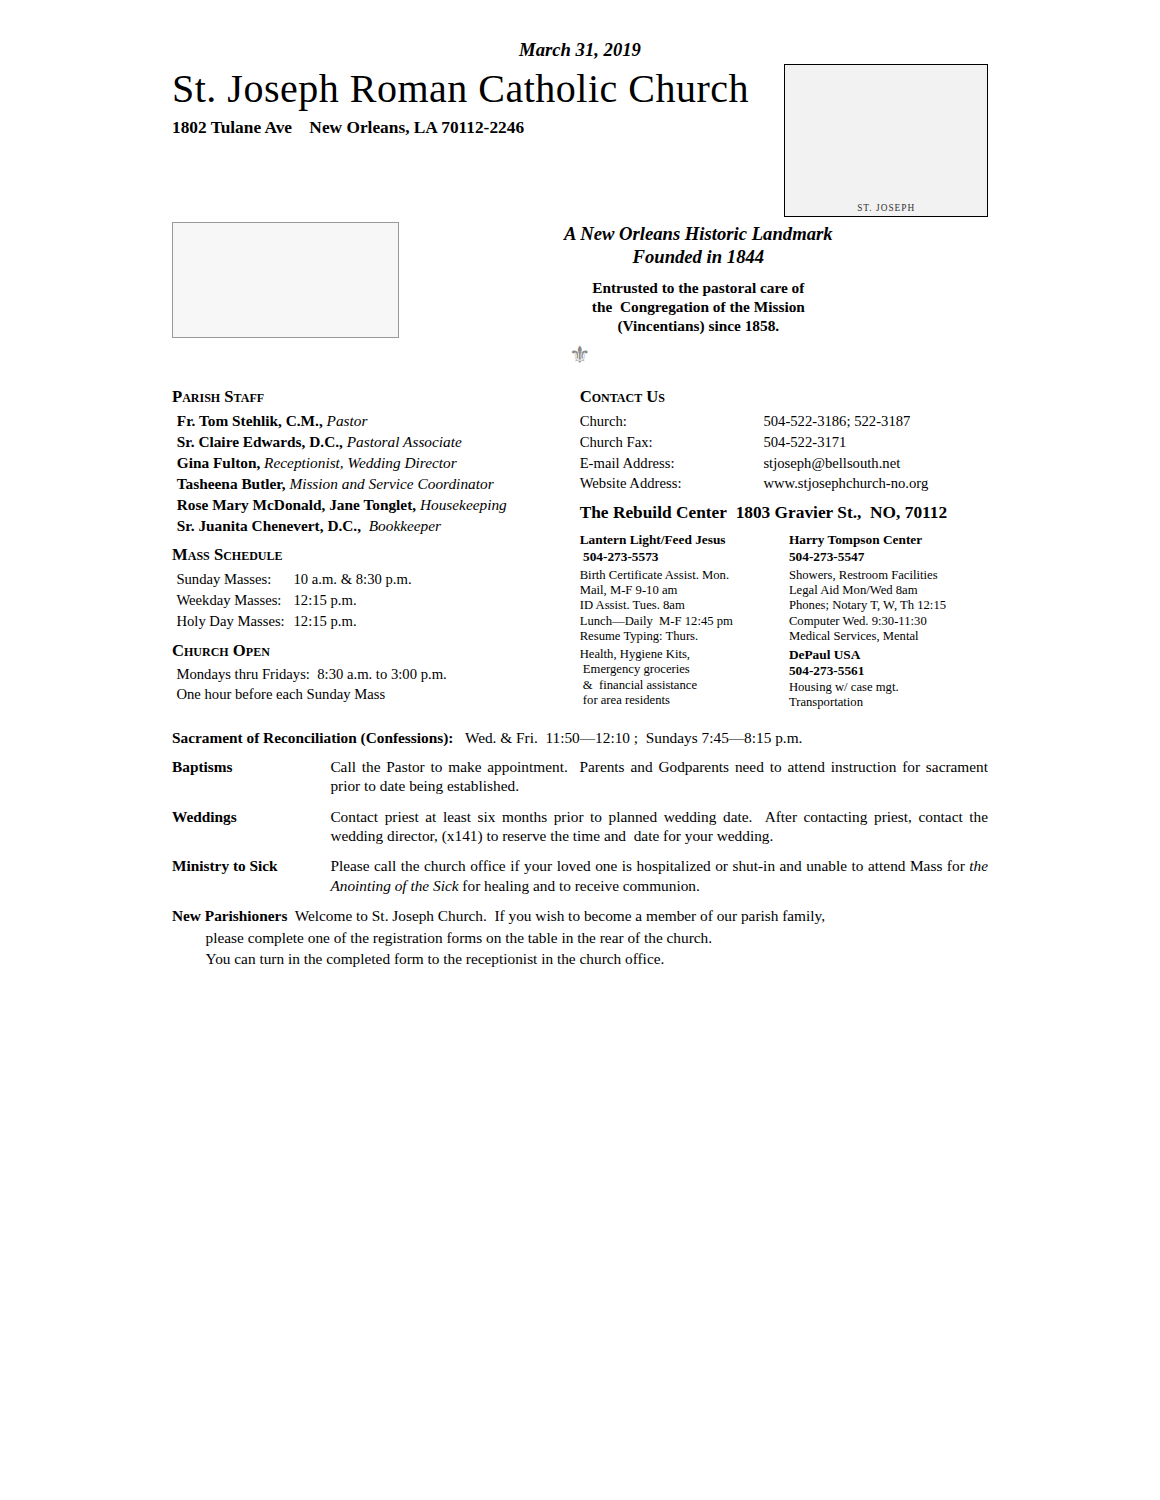March 31, 2019
St. Joseph Roman Catholic Church
1802 Tulane Ave New Orleans, LA 70112-2246
ST. JOSEPH
A New Orleans Historic Landmark
Founded in 1844
Entrusted to the pastoral care of
the Congregation of the Mission
(Vincentians) since 1858.
⚜
Parish Staff
Fr. Tom Stehlik, C.M., Pastor
Sr. Claire Edwards, D.C., Pastoral Associate
Gina Fulton, Receptionist, Wedding Director
Tasheena Butler, Mission and Service Coordinator
Rose Mary McDonald, Jane Tonglet, Housekeeping
Sr. Juanita Chenevert, D.C., Bookkeeper
Mass Schedule
| Sunday Masses: | 10 a.m. & 8:30 p.m. |
| Weekday Masses: | 12:15 p.m. |
| Holy Day Masses: | 12:15 p.m. |
Church Open
Mondays thru Fridays: 8:30 a.m. to 3:00 p.m.
One hour before each Sunday Mass
Contact Us
| Church: | 504-522-3186; 522-3187 |
| Church Fax: | 504-522-3171 |
| E-mail Address: | stjoseph@bellsouth.net |
| Website Address: | www.stjosephchurch-no.org |
The Rebuild Center 1803 Gravier St., NO, 70112
Lantern Light/Feed Jesus
504-273-5573
Birth Certificate Assist. Mon.
Mail, M-F 9-10 am
ID Assist. Tues. 8am
Lunch—Daily M-F 12:45 pm
Resume Typing: Thurs.
Health, Hygiene Kits,
Emergency groceries
& financial assistance
for area residents
Harry Tompson Center
504-273-5547
Showers, Restroom Facilities
Legal Aid Mon/Wed 8am
Phones; Notary T, W, Th 12:15
Computer Wed. 9:30-11:30
Medical Services, Mental
DePaul USA
504-273-5561
Housing w/ case mgt.
Transportation
Sacrament of Reconciliation (Confessions): Wed. & Fri. 11:50—12:10 ; Sundays 7:45—8:15 p.m.
Baptisms
Call the Pastor to make appointment. Parents and Godparents need to attend instruction for sacrament prior to date being established.
Weddings
Contact priest at least six months prior to planned wedding date. After contacting priest, contact the wedding director, (x141) to reserve the time and date for your wedding.
Ministry to Sick
Please call the church office if your loved one is hospitalized or shut-in and unable to attend Mass for the Anointing of the Sick for healing and to receive communion.
New Parishioners Welcome to St. Joseph Church. If you wish to become a member of our parish family,
please complete one of the registration forms on the table in the rear of the church.
You can turn in the completed form to the receptionist in the church office.